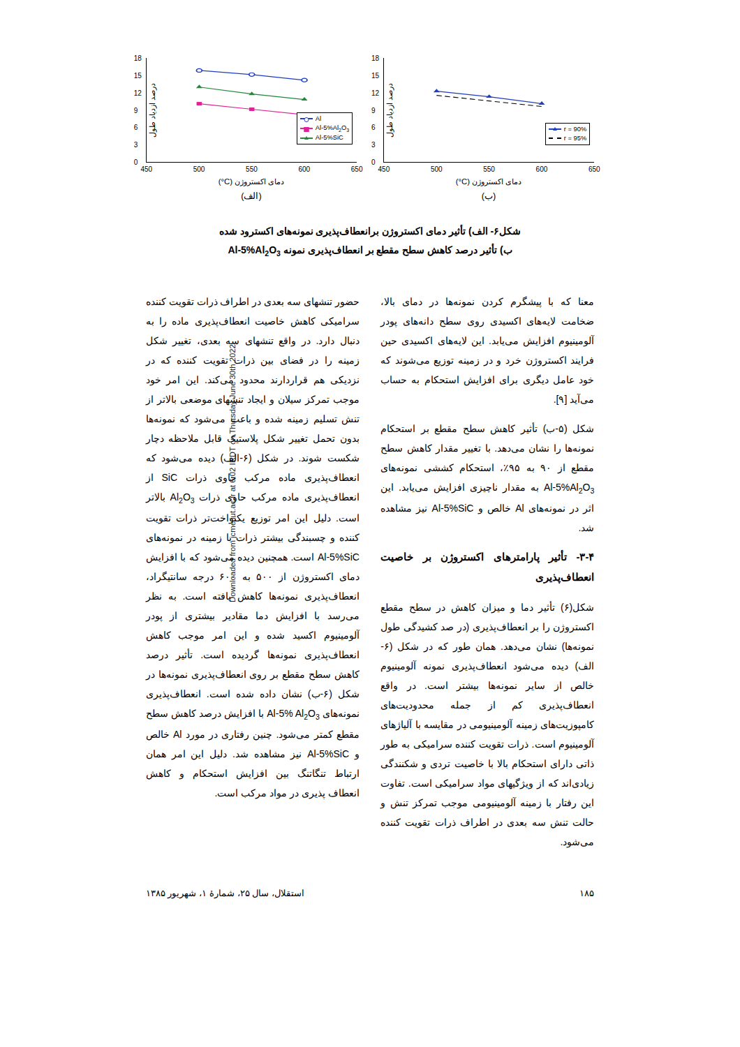Downloaded from jcme.iut.ac.ir at 6:02 IRDT on Thursday June 30th 2022
درصد ازدیاد طول 18 15 12 9 6 3 0 450 500 550 600 650
Al
Al-5%Al2O3
Al-5%SiC
دمای اکستروژن (°C)
(الف)
درصد ازدیاد طول 18 15 12 9 6 3 0 450 500 550 600 650
r = 90%
r = 95%
دمای اکستروژن (°C)
(ب)
شکل‌۶- الف) تأثیر دمای اکستروژن برانعطاف‌پذیری نمونه‌های اکسترود شده
ب) تأثیر درصد کاهش سطح مقطع بر انعطاف‌پذیری نمونه Al-5%Al2O3
معنا که با پیشگرم کردن نمونه‌ها در دمای بالا، ضخامت لایه‌های اکسیدی روی سطح دانه‌های پودر آلومینیوم افزایش می‌یابد. این لایه‌های اکسیدی حین فرایند اکستروژن خرد و در زمینه توزیع می‌شوند که خود عامل دیگری برای افزایش استحکام به حساب می‌آید [۹].
شکل (۵-ب) تأثیر کاهش سطح مقطع بر استحکام نمونه‌ها را نشان می‌دهد. با تغییر مقدار کاهش سطح مقطع از ۹۰ به ۹۵٪، استحکام کششی نمونه‌های Al-5%Al2O3 به مقدار ناچیزی افزایش می‌یابد. این اثر در نمونه‌های Al خالص و Al-5%SiC نیز مشاهده شد.
۳-۴- تأثیر پارامترهای اکستروژن بر خاصیت انعطاف‌پذیری
شکل(۶) تأثیر دما و میزان کاهش در سطح مقطع اکستروژن را بر انعطاف‌پذیری (در صد کشیدگی طول نمونه‌ها) نشان می‌دهد. همان طور که در شکل (۶- الف) دیده می‌شود انعطاف‌پذیری نمونه آلومینیوم خالص از سایر نمونه‌ها بیشتر است. در واقع انعطاف‌پذیری کم از جمله محدودیت‌های کامپوزیت‌های زمینه آلومینیومی در مقایسه با آلیاژهای آلومینیوم است. ذرات تقویت کننده سرامیکی به طور ذاتی دارای استحکام بالا با خاصیت تردی و شکنندگی زیادی‌اند که از ویژگیهای مواد سرامیکی است. تفاوت این رفتار با زمینه آلومینیومی موجب تمرکز تنش و حالت تنش سه بعدی در اطراف ذرات تقویت کننده می‌شود.
حضور تنشهای سه بعدی در اطراف ذرات تقویت کننده سرامیکی کاهش خاصیت انعطاف‌پذیری ماده را به دنبال دارد. در واقع تنشهای سه بعدی، تغییر شکل زمینه را در فضای بین ذرات تقویت کننده که در نزدیکی هم قراردارند محدود می‌کند. این امر خود موجب تمرکز سیلان و ایجاد تنشهای موضعی بالاتر از تنش تسلیم زمینه شده و باعث می‌شود که نمونه‌ها بدون تحمل تغییر شکل پلاستیک قابل ملاحظه دچار شکست شوند. در شکل (۶-الف) دیده می‌شود که انعطاف‌پذیری ماده مرکب حاوی ذرات SiC از انعطاف‌پذیری ماده مرکب حاوی ذرات Al2O3 بالاتر است. دلیل این امر توزیع یکنواخت‌تر ذرات تقویت کننده و چسبندگی بیشتر ذرات با زمینه در نمونه‌های Al-5%SiC است. همچنین دیده می‌شود که با افزایش دمای اکستروژن از ۵۰۰ به ۶۰۰ درجه سانتیگراد، انعطاف‌پذیری نمونه‌ها کاهش یافته است. به نظر می‌رسد با افزایش دما مقادیر بیشتری از پودر آلومینیوم اکسید شده و این امر موجب کاهش انعطاف‌پذیری نمونه‌ها گردیده است. تأثیر درصد کاهش سطح مقطع بر روی انعطاف‌پذیری نمونه‌ها در شکل (۶-ب) نشان داده شده است. انعطاف‌پذیری نمونه‌های Al-5% Al2O3 با افزایش درصد کاهش سطح مقطع کمتر می‌شود. چنین رفتاری در مورد Al خالص و Al-5%SiC نیز مشاهده شد. دلیل این امر همان ارتباط تنگاتنگ بین افزایش استحکام و کاهش انعطاف پذیری در مواد مرکب است.
۱۸۵
استقلال، سال ۲۵، شمارهٔ ۱، شهریور ۱۳۸۵